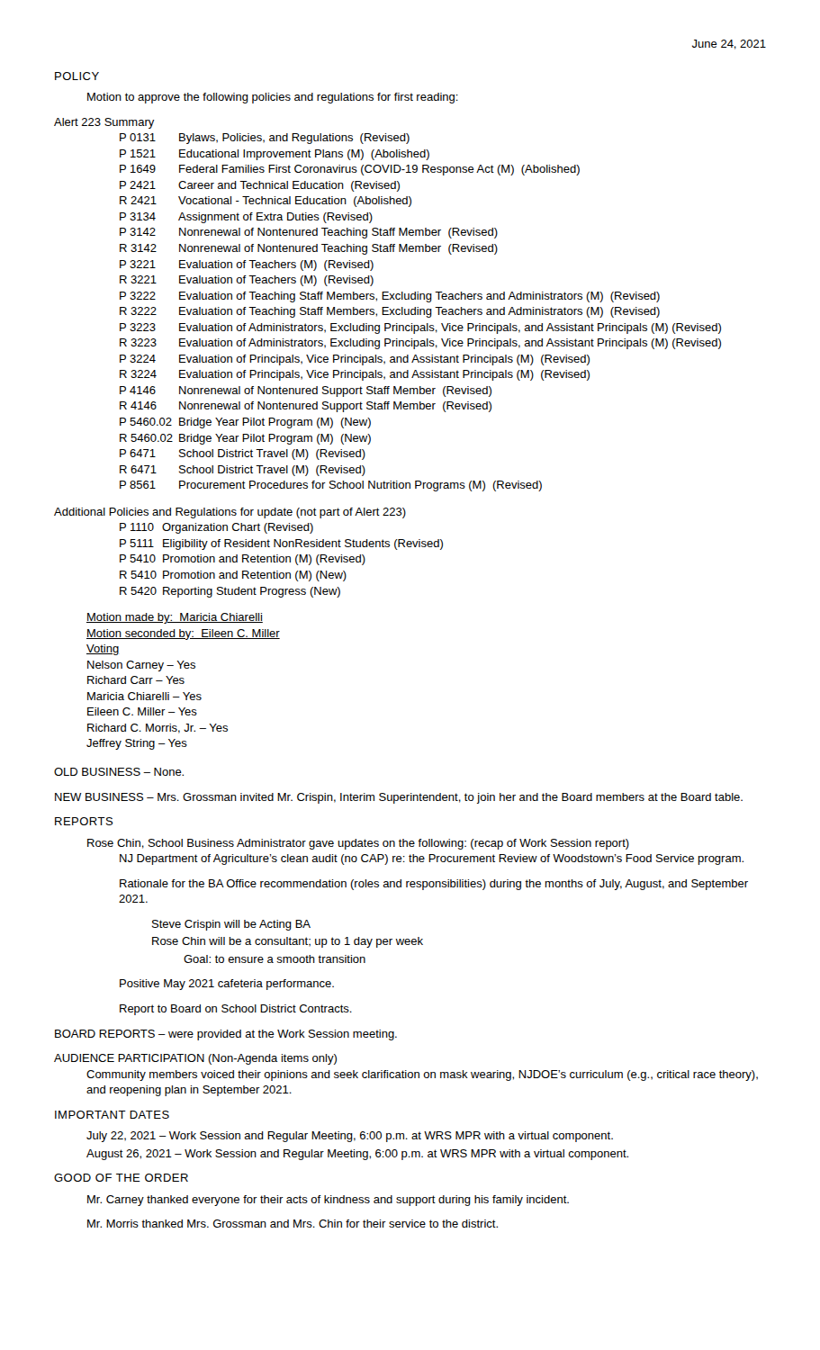June 24, 2021
POLICY
Motion to approve the following policies and regulations for first reading:
Alert 223 Summary
| P 0131 | Bylaws, Policies, and Regulations (Revised) |
| P 1521 | Educational Improvement Plans (M) (Abolished) |
| P 1649 | Federal Families First Coronavirus (COVID-19 Response Act (M) (Abolished) |
| P 2421 | Career and Technical Education (Revised) |
| R 2421 | Vocational - Technical Education (Abolished) |
| P 3134 | Assignment of Extra Duties (Revised) |
| P 3142 | Nonrenewal of Nontenured Teaching Staff Member (Revised) |
| R 3142 | Nonrenewal of Nontenured Teaching Staff Member (Revised) |
| P 3221 | Evaluation of Teachers (M) (Revised) |
| R 3221 | Evaluation of Teachers (M) (Revised) |
| P 3222 | Evaluation of Teaching Staff Members, Excluding Teachers and Administrators (M) (Revised) |
| R 3222 | Evaluation of Teaching Staff Members, Excluding Teachers and Administrators (M) (Revised) |
| P 3223 | Evaluation of Administrators, Excluding Principals, Vice Principals, and Assistant Principals (M) (Revised) |
| R 3223 | Evaluation of Administrators, Excluding Principals, Vice Principals, and Assistant Principals (M) (Revised) |
| P 3224 | Evaluation of Principals, Vice Principals, and Assistant Principals (M) (Revised) |
| R 3224 | Evaluation of Principals, Vice Principals, and Assistant Principals (M) (Revised) |
| P 4146 | Nonrenewal of Nontenured Support Staff Member (Revised) |
| R 4146 | Nonrenewal of Nontenured Support Staff Member (Revised) |
| P 5460.02 | Bridge Year Pilot Program (M) (New) |
| R 5460.02 | Bridge Year Pilot Program (M) (New) |
| P 6471 | School District Travel (M) (Revised) |
| R 6471 | School District Travel (M) (Revised) |
| P 8561 | Procurement Procedures for School Nutrition Programs (M) (Revised) |
Additional Policies and Regulations for update (not part of Alert 223)
| P 1110 | Organization Chart (Revised) |
| P 5111 | Eligibility of Resident NonResident Students (Revised) |
| P 5410 | Promotion and Retention (M) (Revised) |
| R 5410 | Promotion and Retention (M) (New) |
| R 5420 | Reporting Student Progress (New) |
Motion made by: Maricia Chiarelli
Motion seconded by: Eileen C. Miller
Voting
Nelson Carney – Yes
Richard Carr – Yes
Maricia Chiarelli – Yes
Eileen C. Miller – Yes
Richard C. Morris, Jr. – Yes
Jeffrey String – Yes
OLD BUSINESS – None.
NEW BUSINESS – Mrs. Grossman invited Mr. Crispin, Interim Superintendent, to join her and the Board members at the Board table.
REPORTS
Rose Chin, School Business Administrator gave updates on the following: (recap of Work Session report)
NJ Department of Agriculture’s clean audit (no CAP) re: the Procurement Review of Woodstown’s Food Service program.
Rationale for the BA Office recommendation (roles and responsibilities) during the months of July, August, and September 2021.
Steve Crispin will be Acting BA
Rose Chin will be a consultant; up to 1 day per week
Goal: to ensure a smooth transition
Positive May 2021 cafeteria performance.
Report to Board on School District Contracts.
BOARD REPORTS – were provided at the Work Session meeting.
AUDIENCE PARTICIPATION (Non-Agenda items only)
Community members voiced their opinions and seek clarification on mask wearing, NJDOE’s curriculum (e.g., critical race theory), and reopening plan in September 2021.
IMPORTANT DATES
July 22, 2021 – Work Session and Regular Meeting, 6:00 p.m. at WRS MPR with a virtual component.
August 26, 2021 – Work Session and Regular Meeting, 6:00 p.m. at WRS MPR with a virtual component.
GOOD OF THE ORDER
Mr. Carney thanked everyone for their acts of kindness and support during his family incident.
Mr. Morris thanked Mrs. Grossman and Mrs. Chin for their service to the district.